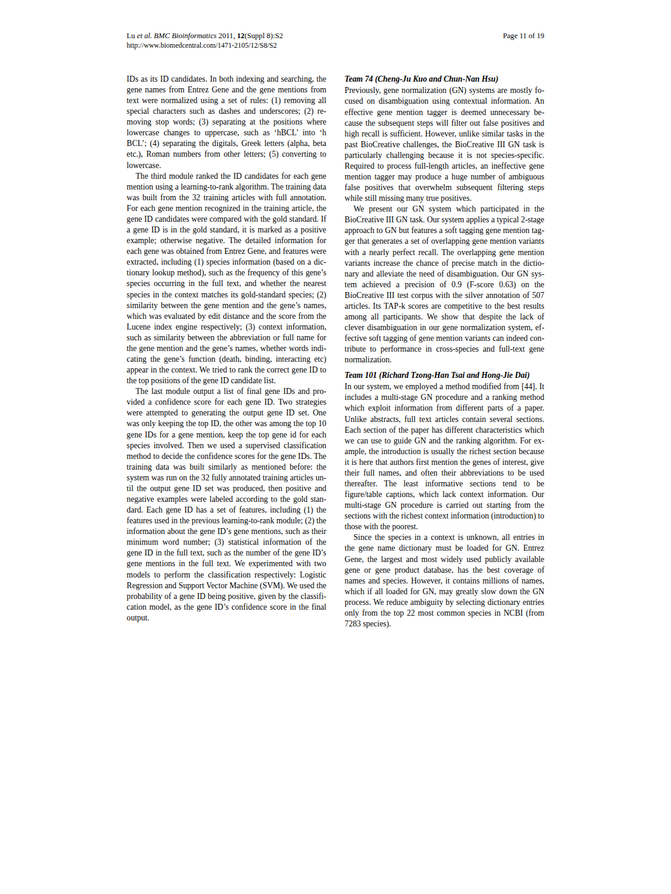Lu et al. BMC Bioinformatics 2011, 12(Suppl 8):S2
http://www.biomedcentral.com/1471-2105/12/S8/S2
Page 11 of 19
IDs as its ID candidates. In both indexing and searching, the gene names from Entrez Gene and the gene mentions from text were normalized using a set of rules: (1) removing all special characters such as dashes and underscores; (2) removing stop words; (3) separating at the positions where lowercase changes to uppercase, such as ‘hBCL’ into ‘h BCL’; (4) separating the digitals, Greek letters (alpha, beta etc.), Roman numbers from other letters; (5) converting to lowercase.
The third module ranked the ID candidates for each gene mention using a learning-to-rank algorithm. The training data was built from the 32 training articles with full annotation. For each gene mention recognized in the training article, the gene ID candidates were compared with the gold standard. If a gene ID is in the gold standard, it is marked as a positive example; otherwise negative. The detailed information for each gene was obtained from Entrez Gene, and features were extracted, including (1) species information (based on a dictionary lookup method), such as the frequency of this gene’s species occurring in the full text, and whether the nearest species in the context matches its gold-standard species; (2) similarity between the gene mention and the gene’s names, which was evaluated by edit distance and the score from the Lucene index engine respectively; (3) context information, such as similarity between the abbreviation or full name for the gene mention and the gene’s names, whether words indicating the gene’s function (death, binding, interacting etc) appear in the context. We tried to rank the correct gene ID to the top positions of the gene ID candidate list.
The last module output a list of final gene IDs and provided a confidence score for each gene ID. Two strategies were attempted to generating the output gene ID set. One was only keeping the top ID, the other was among the top 10 gene IDs for a gene mention, keep the top gene id for each species involved. Then we used a supervised classification method to decide the confidence scores for the gene IDs. The training data was built similarly as mentioned before: the system was run on the 32 fully annotated training articles until the output gene ID set was produced, then positive and negative examples were labeled according to the gold standard. Each gene ID has a set of features, including (1) the features used in the previous learning-to-rank module; (2) the information about the gene ID’s gene mentions, such as their minimum word number; (3) statistical information of the gene ID in the full text, such as the number of the gene ID’s gene mentions in the full text. We experimented with two models to perform the classification respectively: Logistic Regression and Support Vector Machine (SVM). We used the probability of a gene ID being positive, given by the classification model, as the gene ID’s confidence score in the final output.
Team 74 (Cheng-Ju Kuo and Chun-Nan Hsu)
Previously, gene normalization (GN) systems are mostly focused on disambiguation using contextual information. An effective gene mention tagger is deemed unnecessary because the subsequent steps will filter out false positives and high recall is sufficient. However, unlike similar tasks in the past BioCreative challenges, the BioCreative III GN task is particularly challenging because it is not species-specific. Required to process full-length articles, an ineffective gene mention tagger may produce a huge number of ambiguous false positives that overwhelm subsequent filtering steps while still missing many true positives.
We present our GN system which participated in the BioCreative III GN task. Our system applies a typical 2-stage approach to GN but features a soft tagging gene mention tagger that generates a set of overlapping gene mention variants with a nearly perfect recall. The overlapping gene mention variants increase the chance of precise match in the dictionary and alleviate the need of disambiguation. Our GN system achieved a precision of 0.9 (F-score 0.63) on the BioCreative III test corpus with the silver annotation of 507 articles. Its TAP-k scores are competitive to the best results among all participants. We show that despite the lack of clever disambiguation in our gene normalization system, effective soft tagging of gene mention variants can indeed contribute to performance in cross-species and full-text gene normalization.
Team 101 (Richard Tzong-Han Tsai and Hong-Jie Dai)
In our system, we employed a method modified from [44]. It includes a multi-stage GN procedure and a ranking method which exploit information from different parts of a paper. Unlike abstracts, full text articles contain several sections. Each section of the paper has different characteristics which we can use to guide GN and the ranking algorithm. For example, the introduction is usually the richest section because it is here that authors first mention the genes of interest, give their full names, and often their abbreviations to be used thereafter. The least informative sections tend to be figure/table captions, which lack context information. Our multi-stage GN procedure is carried out starting from the sections with the richest context information (introduction) to those with the poorest.
Since the species in a context is unknown, all entries in the gene name dictionary must be loaded for GN. Entrez Gene, the largest and most widely used publicly available gene or gene product database, has the best coverage of names and species. However, it contains millions of names, which if all loaded for GN, may greatly slow down the GN process. We reduce ambiguity by selecting dictionary entries only from the top 22 most common species in NCBI (from 7283 species).